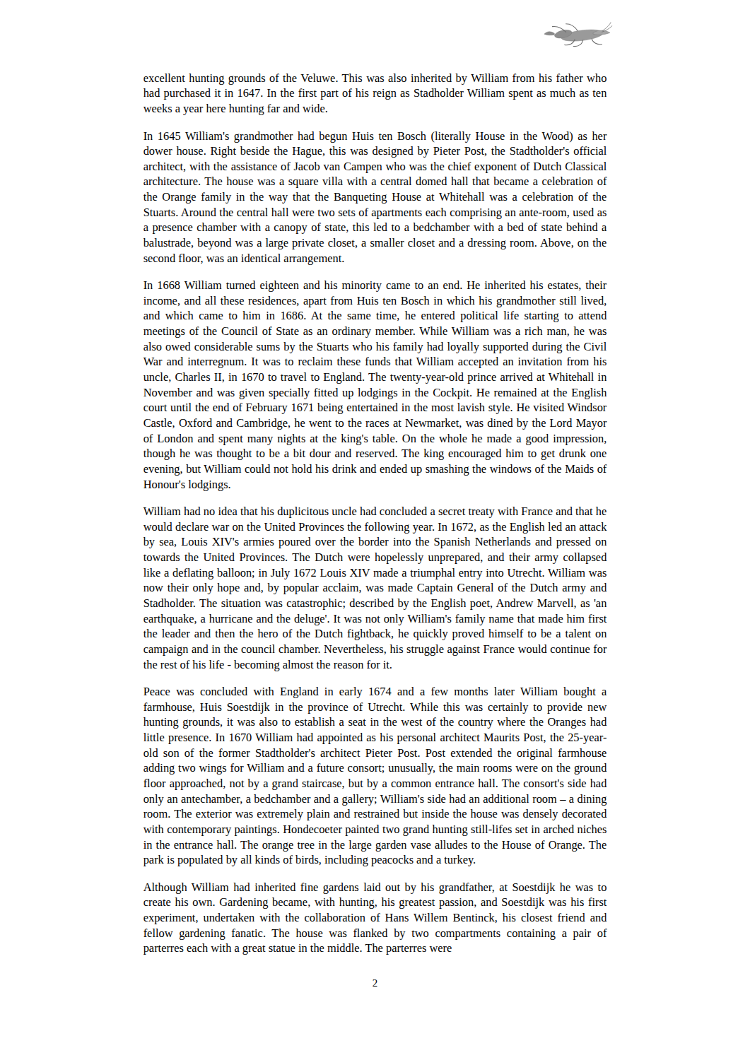excellent hunting grounds of the Veluwe. This was also inherited by William from his father who had purchased it in 1647. In the first part of his reign as Stadholder William spent as much as ten weeks a year here hunting far and wide.
In 1645 William's grandmother had begun Huis ten Bosch (literally House in the Wood) as her dower house. Right beside the Hague, this was designed by Pieter Post, the Stadtholder's official architect, with the assistance of Jacob van Campen who was the chief exponent of Dutch Classical architecture. The house was a square villa with a central domed hall that became a celebration of the Orange family in the way that the Banqueting House at Whitehall was a celebration of the Stuarts. Around the central hall were two sets of apartments each comprising an ante-room, used as a presence chamber with a canopy of state, this led to a bedchamber with a bed of state behind a balustrade, beyond was a large private closet, a smaller closet and a dressing room. Above, on the second floor, was an identical arrangement.
In 1668 William turned eighteen and his minority came to an end. He inherited his estates, their income, and all these residences, apart from Huis ten Bosch in which his grandmother still lived, and which came to him in 1686. At the same time, he entered political life starting to attend meetings of the Council of State as an ordinary member. While William was a rich man, he was also owed considerable sums by the Stuarts who his family had loyally supported during the Civil War and interregnum. It was to reclaim these funds that William accepted an invitation from his uncle, Charles II, in 1670 to travel to England. The twenty-year-old prince arrived at Whitehall in November and was given specially fitted up lodgings in the Cockpit. He remained at the English court until the end of February 1671 being entertained in the most lavish style. He visited Windsor Castle, Oxford and Cambridge, he went to the races at Newmarket, was dined by the Lord Mayor of London and spent many nights at the king's table. On the whole he made a good impression, though he was thought to be a bit dour and reserved. The king encouraged him to get drunk one evening, but William could not hold his drink and ended up smashing the windows of the Maids of Honour's lodgings.
William had no idea that his duplicitous uncle had concluded a secret treaty with France and that he would declare war on the United Provinces the following year. In 1672, as the English led an attack by sea, Louis XIV's armies poured over the border into the Spanish Netherlands and pressed on towards the United Provinces. The Dutch were hopelessly unprepared, and their army collapsed like a deflating balloon; in July 1672 Louis XIV made a triumphal entry into Utrecht. William was now their only hope and, by popular acclaim, was made Captain General of the Dutch army and Stadholder. The situation was catastrophic; described by the English poet, Andrew Marvell, as 'an earthquake, a hurricane and the deluge'. It was not only William's family name that made him first the leader and then the hero of the Dutch fightback, he quickly proved himself to be a talent on campaign and in the council chamber. Nevertheless, his struggle against France would continue for the rest of his life - becoming almost the reason for it.
Peace was concluded with England in early 1674 and a few months later William bought a farmhouse, Huis Soestdijk in the province of Utrecht. While this was certainly to provide new hunting grounds, it was also to establish a seat in the west of the country where the Oranges had little presence. In 1670 William had appointed as his personal architect Maurits Post, the 25-year-old son of the former Stadtholder's architect Pieter Post. Post extended the original farmhouse adding two wings for William and a future consort; unusually, the main rooms were on the ground floor approached, not by a grand staircase, but by a common entrance hall. The consort's side had only an antechamber, a bedchamber and a gallery; William's side had an additional room – a dining room. The exterior was extremely plain and restrained but inside the house was densely decorated with contemporary paintings. Hondecoeter painted two grand hunting still-lifes set in arched niches in the entrance hall. The orange tree in the large garden vase alludes to the House of Orange. The park is populated by all kinds of birds, including peacocks and a turkey.
Although William had inherited fine gardens laid out by his grandfather, at Soestdijk he was to create his own. Gardening became, with hunting, his greatest passion, and Soestdijk was his first experiment, undertaken with the collaboration of Hans Willem Bentinck, his closest friend and fellow gardening fanatic. The house was flanked by two compartments containing a pair of parterres each with a great statue in the middle. The parterres were
2